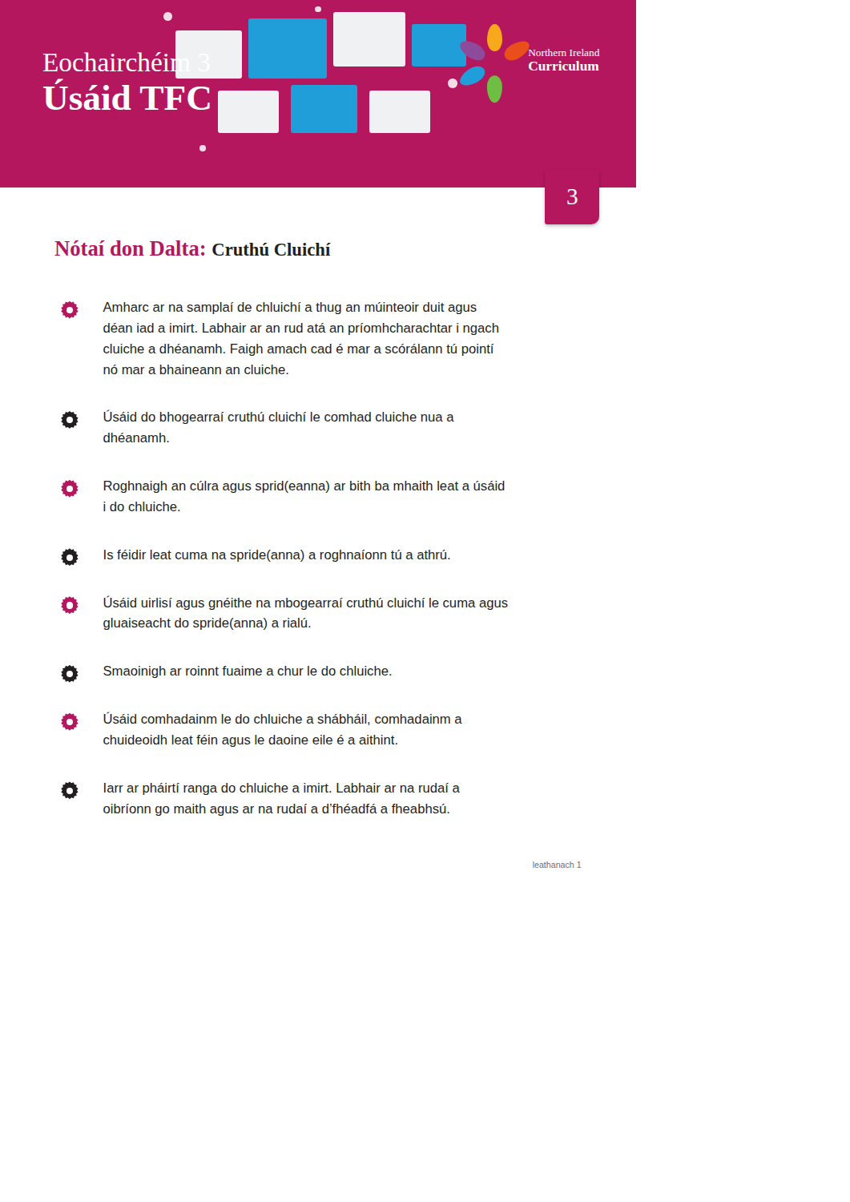Eochairchéim 3 Úsáid TFC
Northern Ireland Curriculum
3
Nótaí don Dalta: Cruthú Cluichí
Amharc ar na samplaí de chluichí a thug an múinteoir duit agus déan iad a imirt. Labhair ar an rud atá an príomhcharachtar i ngach cluiche a dhéanamh. Faigh amach cad é mar a scórálann tú pointí nó mar a bhaineann an cluiche.
Úsáid do bhogearraí cruthú cluichí le comhad cluiche nua a dhéanamh.
Roghnaigh an cúlra agus sprid(eanna) ar bith ba mhaith leat a úsáid i do chluiche.
Is féidir leat cuma na spride(anna) a roghnaíonn tú a athrú.
Úsáid uirlisí agus gnéithe na mbogearraí cruthú cluichí le cuma agus gluaiseacht do spride(anna) a rialú.
Smaoinigh ar roinnt fuaime a chur le do chluiche.
Úsáid comhadainm le do chluiche a shábháil, comhadainm a chuideoidh leat féin agus le daoine eile é a aithint.
Iarr ar pháirtí ranga do chluiche a imirt. Labhair ar na rudaí a oibríonn go maith agus ar na rudaí a d’fhéadfá a fheabhsú.
leathanach 1